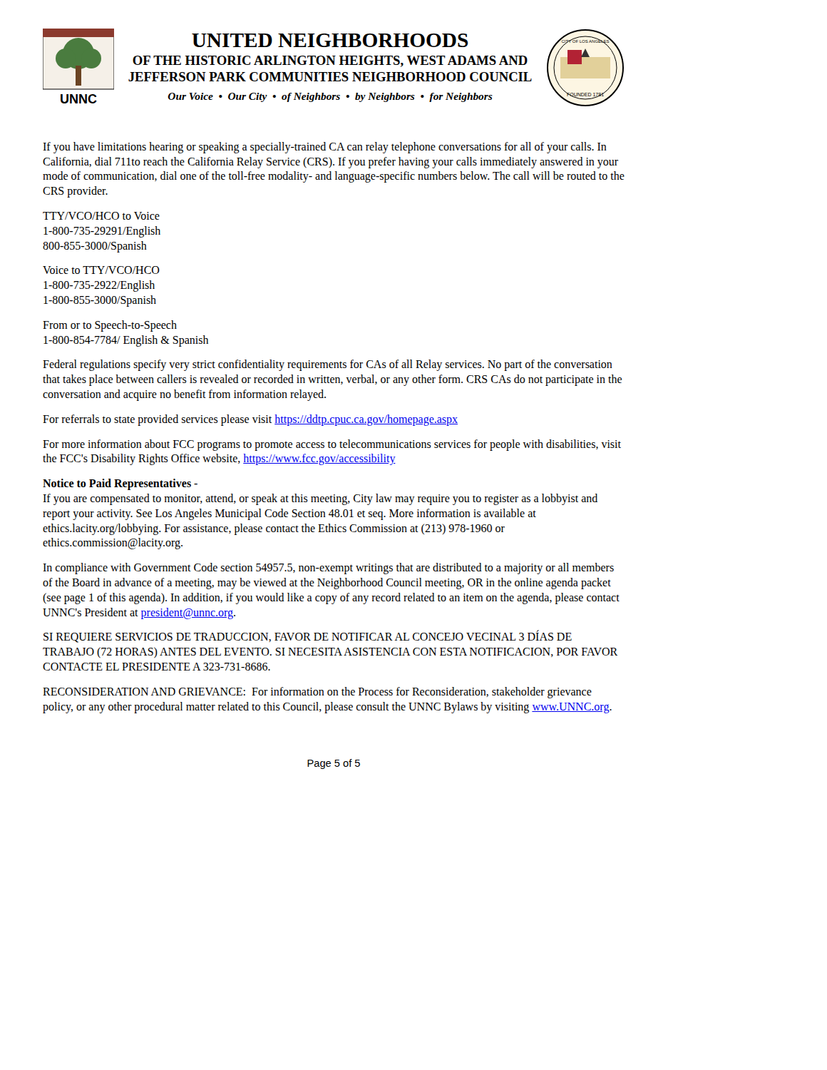UNITED NEIGHBORHOODS
OF THE HISTORIC ARLINGTON HEIGHTS, WEST ADAMS AND JEFFERSON PARK COMMUNITIES NEIGHBORHOOD COUNCIL
Our Voice • Our City • of Neighbors • by Neighbors • for Neighbors
If you have limitations hearing or speaking a specially-trained CA can relay telephone conversations for all of your calls. In California, dial 711to reach the California Relay Service (CRS). If you prefer having your calls immediately answered in your mode of communication, dial one of the toll-free modality- and language-specific numbers below. The call will be routed to the CRS provider.
TTY/VCO/HCO to Voice
1-800-735-29291/English
800-855-3000/Spanish
Voice to TTY/VCO/HCO
1-800-735-2922/English
1-800-855-3000/Spanish
From or to Speech-to-Speech
1-800-854-7784/ English & Spanish
Federal regulations specify very strict confidentiality requirements for CAs of all Relay services. No part of the conversation that takes place between callers is revealed or recorded in written, verbal, or any other form. CRS CAs do not participate in the conversation and acquire no benefit from information relayed.
For referrals to state provided services please visit https://ddtp.cpuc.ca.gov/homepage.aspx
For more information about FCC programs to promote access to telecommunications services for people with disabilities, visit the FCC's Disability Rights Office website, https://www.fcc.gov/accessibility
Notice to Paid Representatives -
If you are compensated to monitor, attend, or speak at this meeting, City law may require you to register as a lobbyist and report your activity. See Los Angeles Municipal Code Section 48.01 et seq. More information is available at ethics.lacity.org/lobbying. For assistance, please contact the Ethics Commission at (213) 978-1960 or ethics.commission@lacity.org.
In compliance with Government Code section 54957.5, non-exempt writings that are distributed to a majority or all members of the Board in advance of a meeting, may be viewed at the Neighborhood Council meeting, OR in the online agenda packet (see page 1 of this agenda). In addition, if you would like a copy of any record related to an item on the agenda, please contact UNNC's President at president@unnc.org.
SI REQUIERE SERVICIOS DE TRADUCCION, FAVOR DE NOTIFICAR AL CONCEJO VECINAL 3 DÍAS DE TRABAJO (72 HORAS) ANTES DEL EVENTO. SI NECESITA ASISTENCIA CON ESTA NOTIFICACION, POR FAVOR CONTACTE EL PRESIDENTE A 323-731-8686.
RECONSIDERATION AND GRIEVANCE: For information on the Process for Reconsideration, stakeholder grievance policy, or any other procedural matter related to this Council, please consult the UNNC Bylaws by visiting www.UNNC.org.
Page 5 of 5